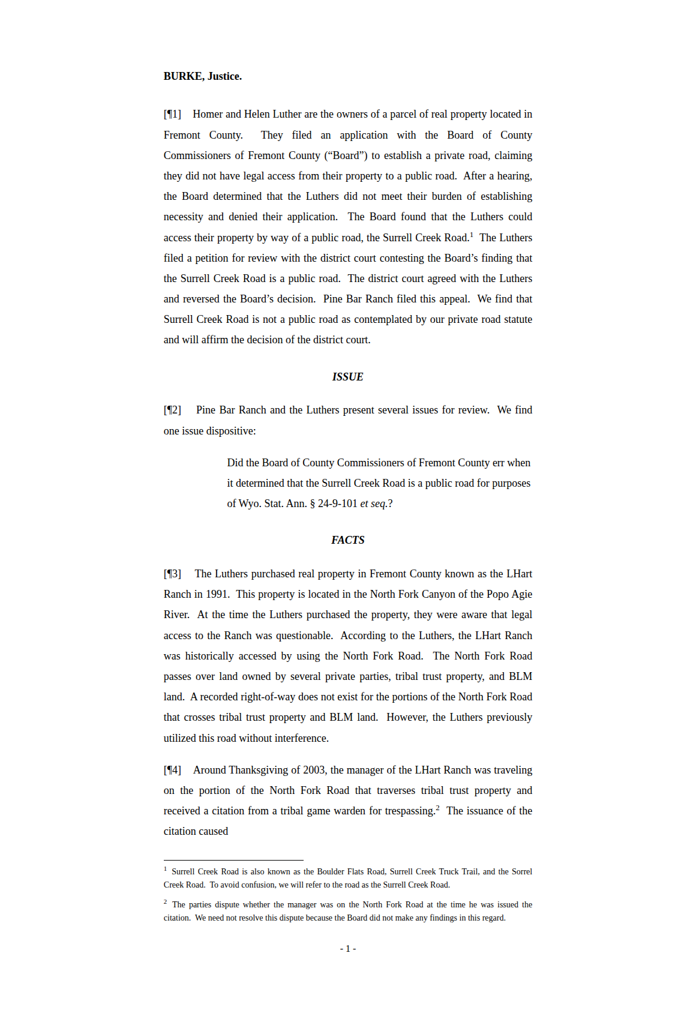BURKE, Justice.
[¶1] Homer and Helen Luther are the owners of a parcel of real property located in Fremont County. They filed an application with the Board of County Commissioners of Fremont County (“Board”) to establish a private road, claiming they did not have legal access from their property to a public road. After a hearing, the Board determined that the Luthers did not meet their burden of establishing necessity and denied their application. The Board found that the Luthers could access their property by way of a public road, the Surrell Creek Road.1 The Luthers filed a petition for review with the district court contesting the Board’s finding that the Surrell Creek Road is a public road. The district court agreed with the Luthers and reversed the Board’s decision. Pine Bar Ranch filed this appeal. We find that Surrell Creek Road is not a public road as contemplated by our private road statute and will affirm the decision of the district court.
ISSUE
[¶2] Pine Bar Ranch and the Luthers present several issues for review. We find one issue dispositive:
Did the Board of County Commissioners of Fremont County err when it determined that the Surrell Creek Road is a public road for purposes of Wyo. Stat. Ann. § 24-9-101 et seq.?
FACTS
[¶3] The Luthers purchased real property in Fremont County known as the LHart Ranch in 1991. This property is located in the North Fork Canyon of the Popo Agie River. At the time the Luthers purchased the property, they were aware that legal access to the Ranch was questionable. According to the Luthers, the LHart Ranch was historically accessed by using the North Fork Road. The North Fork Road passes over land owned by several private parties, tribal trust property, and BLM land. A recorded right-of-way does not exist for the portions of the North Fork Road that crosses tribal trust property and BLM land. However, the Luthers previously utilized this road without interference.
[¶4] Around Thanksgiving of 2003, the manager of the LHart Ranch was traveling on the portion of the North Fork Road that traverses tribal trust property and received a citation from a tribal game warden for trespassing.2 The issuance of the citation caused
1 Surrell Creek Road is also known as the Boulder Flats Road, Surrell Creek Truck Trail, and the Sorrel Creek Road. To avoid confusion, we will refer to the road as the Surrell Creek Road.
2 The parties dispute whether the manager was on the North Fork Road at the time he was issued the citation. We need not resolve this dispute because the Board did not make any findings in this regard.
- 1 -